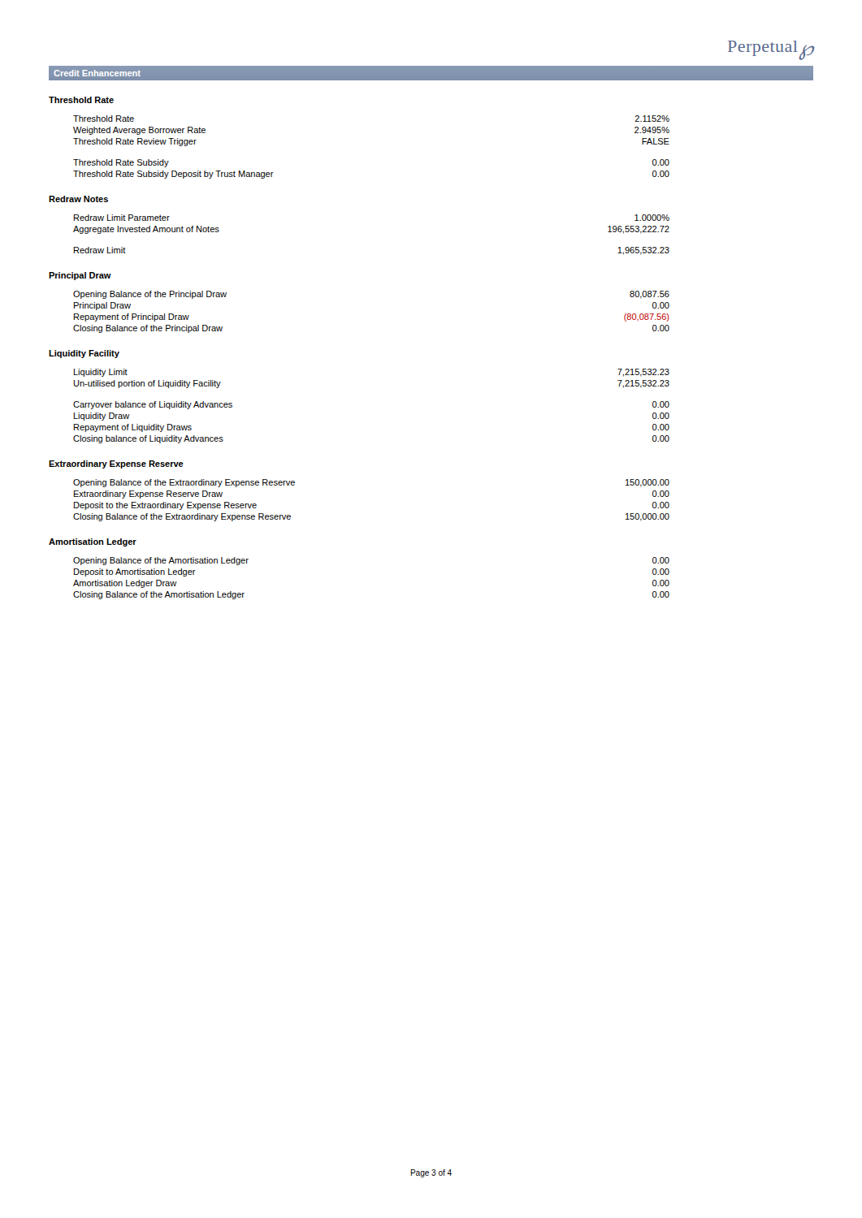Perpetual℘
Credit Enhancement
Threshold Rate
| Threshold Rate | 2.1152% |
| Weighted Average Borrower Rate | 2.9495% |
| Threshold Rate Review Trigger | FALSE |
| Threshold Rate Subsidy | 0.00 |
| Threshold Rate Subsidy Deposit by Trust Manager | 0.00 |
Redraw Notes
| Redraw Limit Parameter | 1.0000% |
| Aggregate Invested Amount of Notes | 196,553,222.72 |
| Redraw Limit | 1,965,532.23 |
Principal Draw
| Opening Balance of the Principal Draw | 80,087.56 |
| Principal Draw | 0.00 |
| Repayment of Principal Draw | (80,087.56) |
| Closing Balance of the Principal Draw | 0.00 |
Liquidity Facility
| Liquidity Limit | 7,215,532.23 |
| Un-utilised portion of Liquidity Facility | 7,215,532.23 |
| Carryover balance of Liquidity Advances | 0.00 |
| Liquidity Draw | 0.00 |
| Repayment of Liquidity Draws | 0.00 |
| Closing balance of Liquidity Advances | 0.00 |
Extraordinary Expense Reserve
| Opening Balance of the Extraordinary Expense Reserve | 150,000.00 |
| Extraordinary Expense Reserve Draw | 0.00 |
| Deposit to the Extraordinary Expense Reserve | 0.00 |
| Closing Balance of the Extraordinary Expense Reserve | 150,000.00 |
Amortisation Ledger
| Opening Balance of the Amortisation Ledger | 0.00 |
| Deposit to Amortisation Ledger | 0.00 |
| Amortisation Ledger Draw | 0.00 |
| Closing Balance of the Amortisation Ledger | 0.00 |
Page 3 of 4